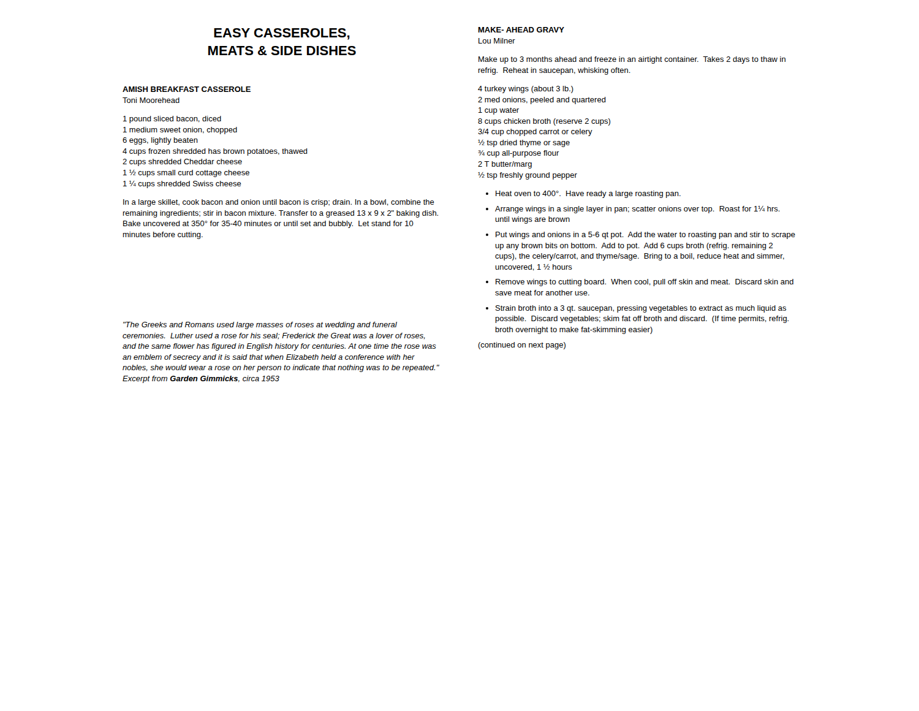EASY CASSEROLES,
MEATS & SIDE DISHES
Amish Breakfast Casserole
Toni Moorehead
1 pound sliced bacon, diced
1 medium sweet onion, chopped
6 eggs, lightly beaten
4 cups frozen shredded has brown potatoes, thawed
2 cups shredded Cheddar cheese
1 ½ cups small curd cottage cheese
1 ¼ cups shredded Swiss cheese
In a large skillet, cook bacon and onion until bacon is crisp; drain. In a bowl, combine the remaining ingredients; stir in bacon mixture. Transfer to a greased 13 x 9 x 2" baking dish. Bake uncovered at 350° for 35-40 minutes or until set and bubbly. Let stand for 10 minutes before cutting.
"The Greeks and Romans used large masses of roses at wedding and funeral ceremonies. Luther used a rose for his seal; Frederick the Great was a lover of roses, and the same flower has figured in English history for centuries. At one time the rose was an emblem of secrecy and it is said that when Elizabeth held a conference with her nobles, she would wear a rose on her person to indicate that nothing was to be repeated."
Excerpt from Garden Gimmicks, circa 1953
Make- Ahead Gravy
Lou Milner
Make up to 3 months ahead and freeze in an airtight container. Takes 2 days to thaw in refrig. Reheat in saucepan, whisking often.
4 turkey wings (about 3 lb.)
2 med onions, peeled and quartered
1 cup water
8 cups chicken broth (reserve 2 cups)
3/4 cup chopped carrot or celery
½ tsp dried thyme or sage
¾ cup all-purpose flour
2 T butter/marg
½ tsp freshly ground pepper
Heat oven to 400°. Have ready a large roasting pan.
Arrange wings in a single layer in pan; scatter onions over top. Roast for 1¼ hrs. until wings are brown
Put wings and onions in a 5-6 qt pot. Add the water to roasting pan and stir to scrape up any brown bits on bottom. Add to pot. Add 6 cups broth (refrig. remaining 2 cups), the celery/carrot, and thyme/sage. Bring to a boil, reduce heat and simmer, uncovered, 1 ½ hours
Remove wings to cutting board. When cool, pull off skin and meat. Discard skin and save meat for another use.
Strain broth into a 3 qt. saucepan, pressing vegetables to extract as much liquid as possible. Discard vegetables; skim fat off broth and discard. (If time permits, refrig. broth overnight to make fat-skimming easier)
(continued on next page)